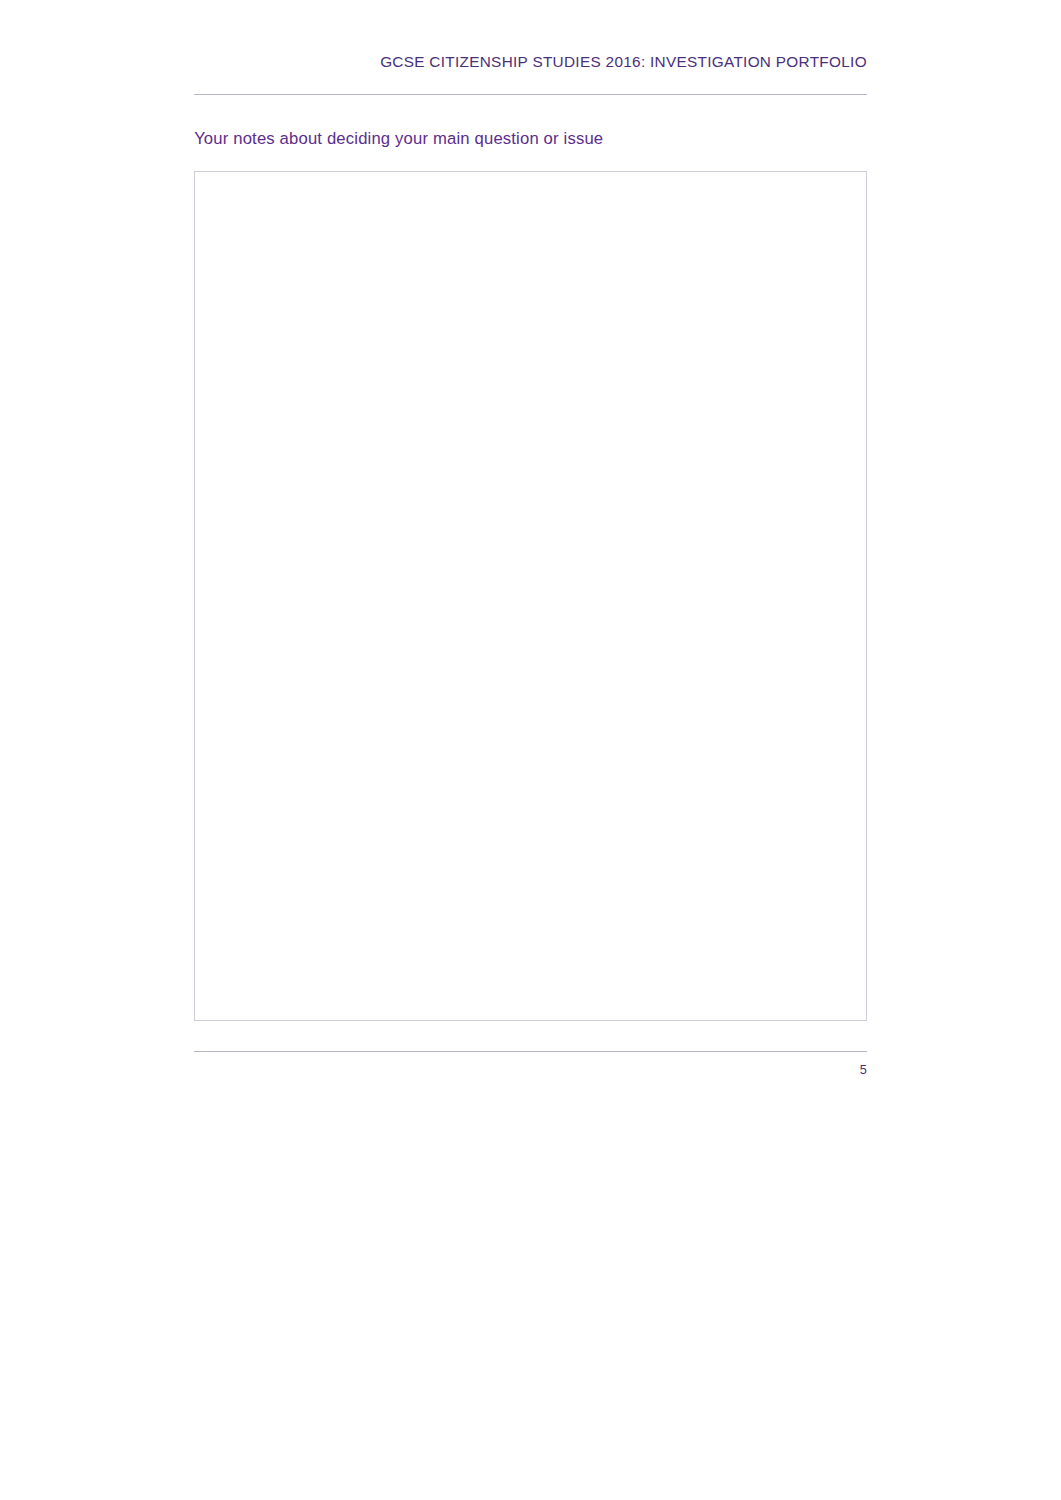GCSE Citizenship Studies 2016: Investigation Portfolio
Your notes about deciding your main question or issue
5